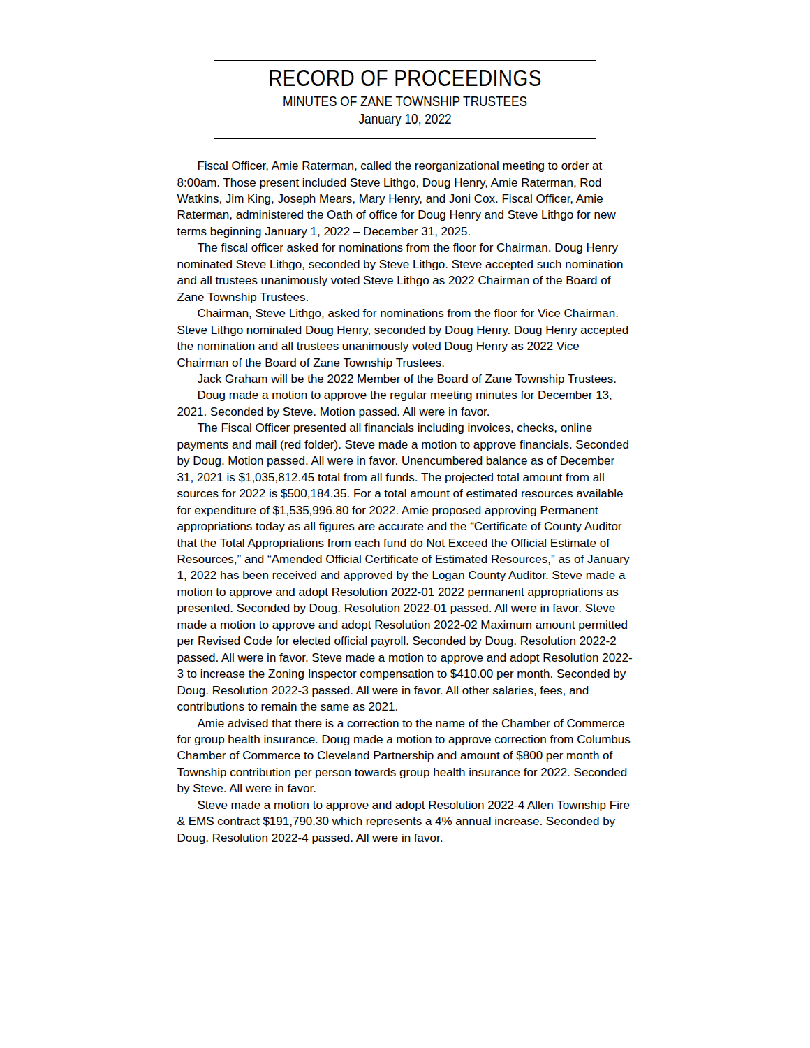RECORD OF PROCEEDINGS
MINUTES OF ZANE TOWNSHIP TRUSTEES
January 10, 2022
Fiscal Officer, Amie Raterman, called the reorganizational meeting to order at 8:00am. Those present included Steve Lithgo, Doug Henry, Amie Raterman, Rod Watkins, Jim King, Joseph Mears, Mary Henry, and Joni Cox. Fiscal Officer, Amie Raterman, administered the Oath of office for Doug Henry and Steve Lithgo for new terms beginning January 1, 2022 – December 31, 2025.
The fiscal officer asked for nominations from the floor for Chairman. Doug Henry nominated Steve Lithgo, seconded by Steve Lithgo. Steve accepted such nomination and all trustees unanimously voted Steve Lithgo as 2022 Chairman of the Board of Zane Township Trustees.
Chairman, Steve Lithgo, asked for nominations from the floor for Vice Chairman. Steve Lithgo nominated Doug Henry, seconded by Doug Henry. Doug Henry accepted the nomination and all trustees unanimously voted Doug Henry as 2022 Vice Chairman of the Board of Zane Township Trustees.
Jack Graham will be the 2022 Member of the Board of Zane Township Trustees.
Doug made a motion to approve the regular meeting minutes for December 13, 2021. Seconded by Steve. Motion passed. All were in favor.
The Fiscal Officer presented all financials including invoices, checks, online payments and mail (red folder). Steve made a motion to approve financials. Seconded by Doug. Motion passed. All were in favor. Unencumbered balance as of December 31, 2021 is $1,035,812.45 total from all funds. The projected total amount from all sources for 2022 is $500,184.35. For a total amount of estimated resources available for expenditure of $1,535,996.80 for 2022. Amie proposed approving Permanent appropriations today as all figures are accurate and the “Certificate of County Auditor that the Total Appropriations from each fund do Not Exceed the Official Estimate of Resources,” and “Amended Official Certificate of Estimated Resources,” as of January 1, 2022 has been received and approved by the Logan County Auditor. Steve made a motion to approve and adopt Resolution 2022-01 2022 permanent appropriations as presented. Seconded by Doug. Resolution 2022-01 passed. All were in favor. Steve made a motion to approve and adopt Resolution 2022-02 Maximum amount permitted per Revised Code for elected official payroll. Seconded by Doug. Resolution 2022-2 passed. All were in favor. Steve made a motion to approve and adopt Resolution 2022-3 to increase the Zoning Inspector compensation to $410.00 per month. Seconded by Doug. Resolution 2022-3 passed. All were in favor. All other salaries, fees, and contributions to remain the same as 2021.
Amie advised that there is a correction to the name of the Chamber of Commerce for group health insurance. Doug made a motion to approve correction from Columbus Chamber of Commerce to Cleveland Partnership and amount of $800 per month of Township contribution per person towards group health insurance for 2022. Seconded by Steve. All were in favor.
Steve made a motion to approve and adopt Resolution 2022-4 Allen Township Fire & EMS contract $191,790.30 which represents a 4% annual increase. Seconded by Doug. Resolution 2022-4 passed. All were in favor.